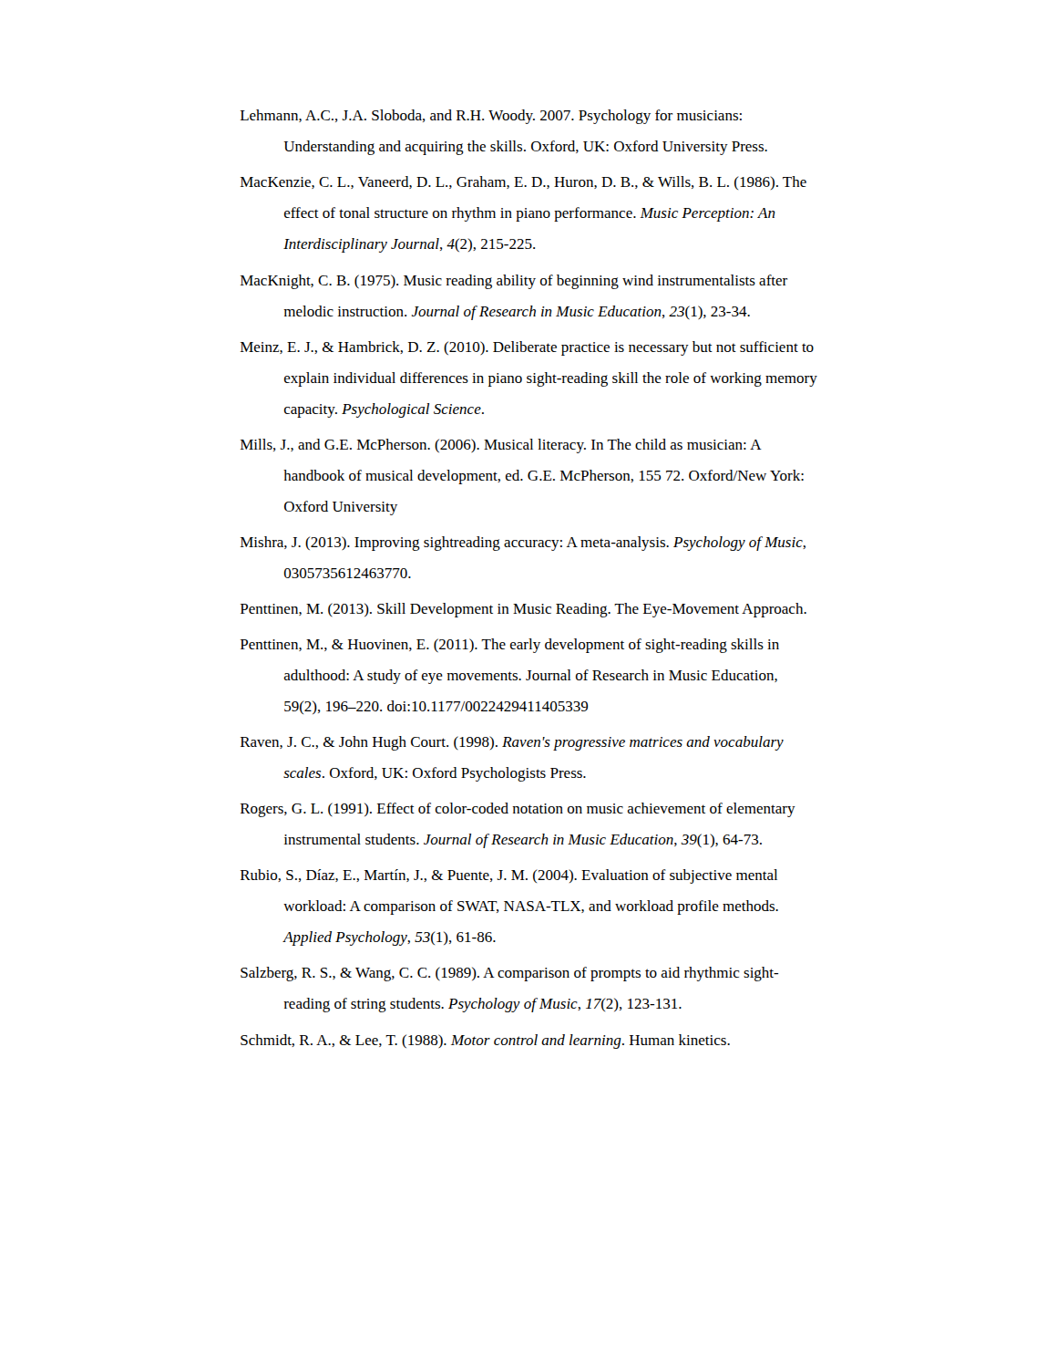Lehmann, A.C., J.A. Sloboda, and R.H. Woody. 2007. Psychology for musicians: Understanding and acquiring the skills. Oxford, UK: Oxford University Press.
MacKenzie, C. L., Vaneerd, D. L., Graham, E. D., Huron, D. B., & Wills, B. L. (1986). The effect of tonal structure on rhythm in piano performance. Music Perception: An Interdisciplinary Journal, 4(2), 215-225.
MacKnight, C. B. (1975). Music reading ability of beginning wind instrumentalists after melodic instruction. Journal of Research in Music Education, 23(1), 23-34.
Meinz, E. J., & Hambrick, D. Z. (2010). Deliberate practice is necessary but not sufficient to explain individual differences in piano sight-reading skill the role of working memory capacity. Psychological Science.
Mills, J., and G.E. McPherson. (2006). Musical literacy. In The child as musician: A handbook of musical development, ed. G.E. McPherson, 155 72. Oxford/New York: Oxford University
Mishra, J. (2013). Improving sightreading accuracy: A meta-analysis. Psychology of Music, 0305735612463770.
Penttinen, M. (2013). Skill Development in Music Reading. The Eye-Movement Approach.
Penttinen, M., & Huovinen, E. (2011). The early development of sight-reading skills in adulthood: A study of eye movements. Journal of Research in Music Education, 59(2), 196–220. doi:10.1177/0022429411405339
Raven, J. C., & John Hugh Court. (1998). Raven's progressive matrices and vocabulary scales. Oxford, UK: Oxford Psychologists Press.
Rogers, G. L. (1991). Effect of color-coded notation on music achievement of elementary instrumental students. Journal of Research in Music Education, 39(1), 64-73.
Rubio, S., Díaz, E., Martín, J., & Puente, J. M. (2004). Evaluation of subjective mental workload: A comparison of SWAT, NASA-TLX, and workload profile methods. Applied Psychology, 53(1), 61-86.
Salzberg, R. S., & Wang, C. C. (1989). A comparison of prompts to aid rhythmic sight-reading of string students. Psychology of Music, 17(2), 123-131.
Schmidt, R. A., & Lee, T. (1988). Motor control and learning. Human kinetics.